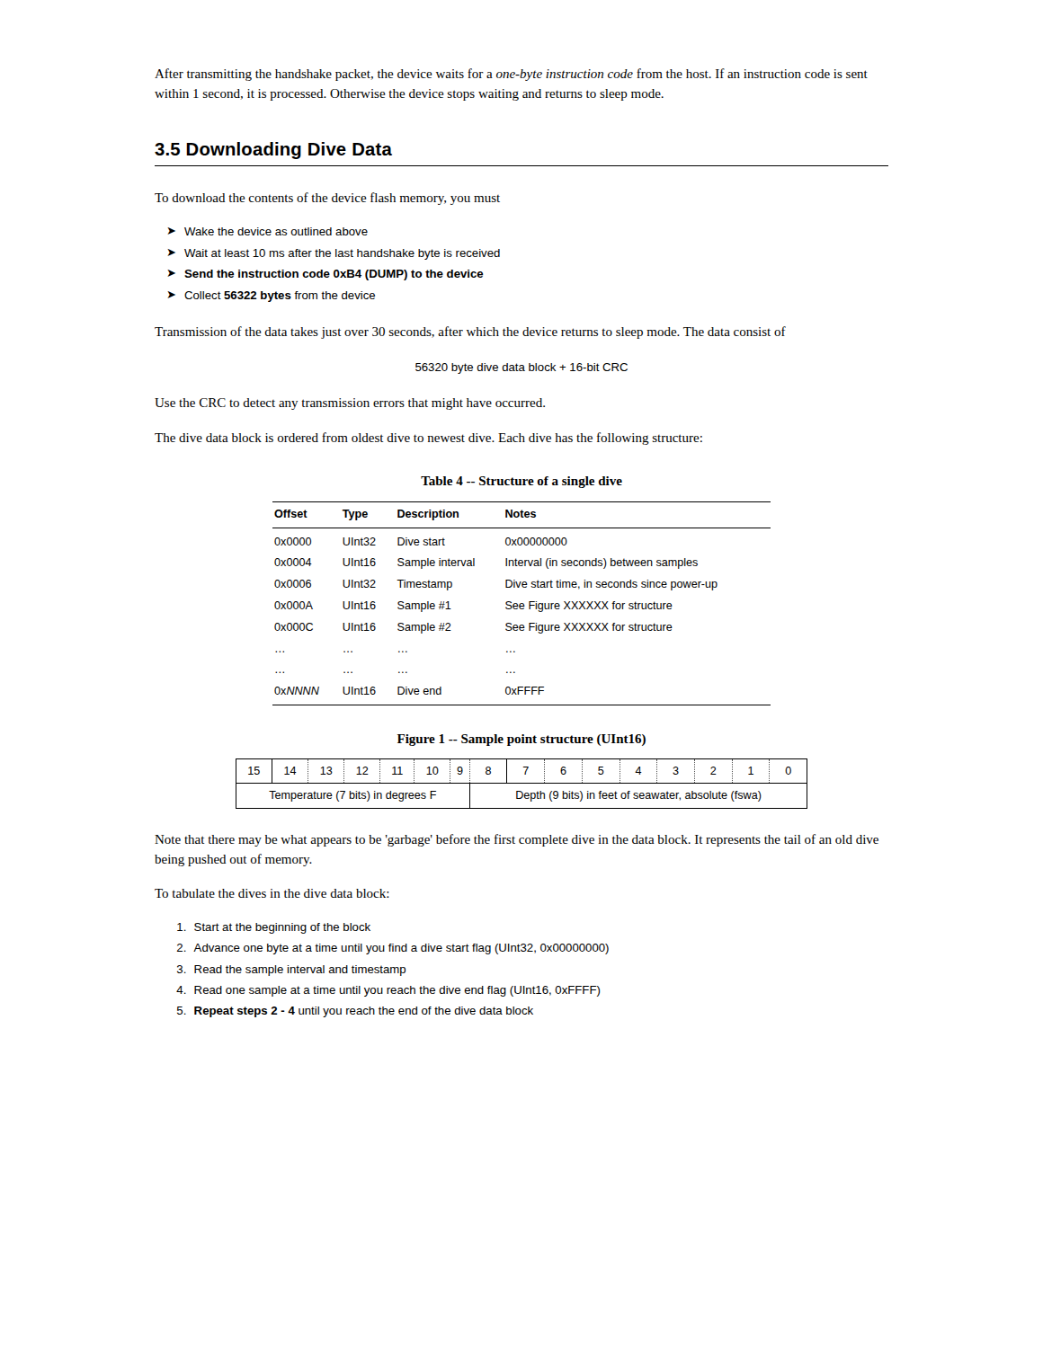After transmitting the handshake packet, the device waits for a one-byte instruction code from the host. If an instruction code is sent within 1 second, it is processed. Otherwise the device stops waiting and returns to sleep mode.
3.5 Downloading Dive Data
To download the contents of the device flash memory, you must
Wake the device as outlined above
Wait at least 10 ms after the last handshake byte is received
Send the instruction code 0xB4 (DUMP) to the device
Collect 56322 bytes from the device
Transmission of the data takes just over 30 seconds, after which the device returns to sleep mode. The data consist of
56320 byte dive data block + 16-bit CRC
Use the CRC to detect any transmission errors that might have occurred.
The dive data block is ordered from oldest dive to newest dive. Each dive has the following structure:
Table 4 -- Structure of a single dive
| Offset | Type | Description | Notes |
| --- | --- | --- | --- |
| 0x0000 | UInt32 | Dive start | 0x00000000 |
| 0x0004 | UInt16 | Sample interval | Interval (in seconds) between samples |
| 0x0006 | UInt32 | Timestamp | Dive start time, in seconds since power-up |
| 0x000A | UInt16 | Sample #1 | See Figure XXXXXX for structure |
| 0x000C | UInt16 | Sample #2 | See Figure XXXXXX for structure |
| … | … | … | … |
| … | … | … | … |
| 0x NNNN | UInt16 | Dive end | 0xFFFF |
Figure 1 -- Sample point structure (UInt16)
| 15 | 14 | 13 | 12 | 11 | 10 | 9 | 8 | 7 | 6 | 5 | 4 | 3 | 2 | 1 | 0 |
| Temperature (7 bits) in degrees F | Depth (9 bits) in feet of seawater, absolute (fswa) |
Note that there may be what appears to be 'garbage' before the first complete dive in the data block. It represents the tail of an old dive being pushed out of memory.
To tabulate the dives in the dive data block:
Start at the beginning of the block
Advance one byte at a time until you find a dive start flag (UInt32, 0x00000000)
Read the sample interval and timestamp
Read one sample at a time until you reach the dive end flag (UInt16, 0xFFFF)
Repeat steps 2 - 4 until you reach the end of the dive data block